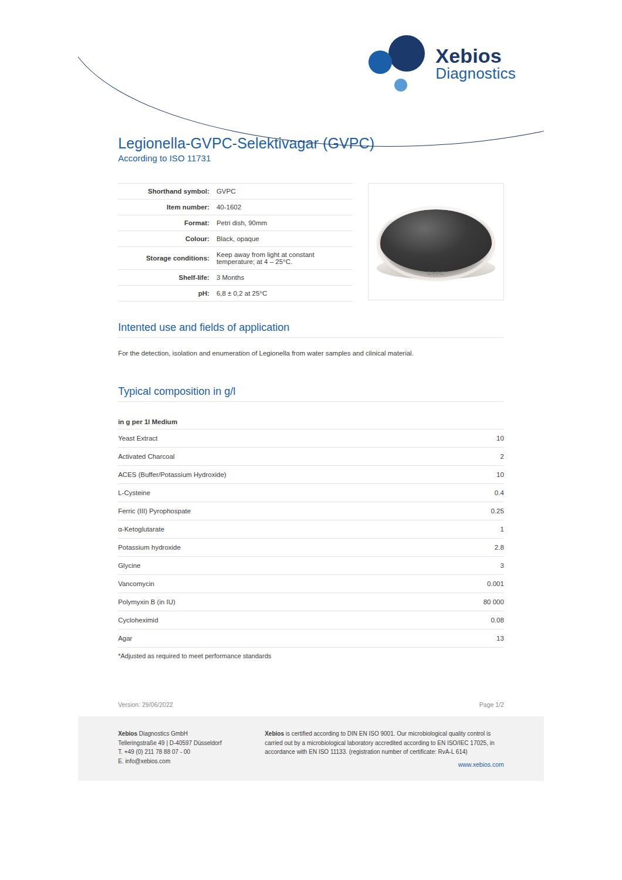Xebios
Diagnostics
Legionella-GVPC-Selektivagar (GVPC)
According to ISO 11731
| Shorthand symbol: | GVPC |
| Item number: | 40-1602 |
| Format: | Petri dish, 90mm |
| Colour: | Black, opaque |
| Storage conditions: | Keep away from light at constant temperature; at 4 – 25°C. |
| Shelf-life: | 3 Months |
| pH: | 6,8 ± 0,2 at 25°C |
GVPC
Intented use and fields of application
For the detection, isolation and enumeration of Legionella from water samples and clinical material.
Typical composition in g/l
| in g per 1l Medium |
| --- |
| Yeast Extract | 10 |
| Activated Charcoal | 2 |
| ACES (Buffer/Potassium Hydroxide) | 10 |
| L-Cysteine | 0.4 |
| Ferric (III) Pyrophospate | 0.25 |
| α-Ketoglutarate | 1 |
| Potassium hydroxide | 2.8 |
| Glycine | 3 |
| Vancomycin | 0.001 |
| Polymyxin B (in IU) | 80 000 |
| Cycloheximid | 0.08 |
| Agar | 13 |
*Adjusted as required to meet performance standards
Version: 29/06/2022 Page 1/2
Xebios Diagnostics GmbH
Telleringstraße 49 | D-40597 Düsseldorf
T. +49 (0) 211 78 88 07 - 00
E. info@xebios.com
Xebios is certified according to DIN EN ISO 9001. Our microbiological quality control is carried out by a microbiological laboratory accredited according to EN ISO/IEC 17025, in accordance with EN ISO 11133. (registration number of certificate: RvA-L 614) www.xebios.com